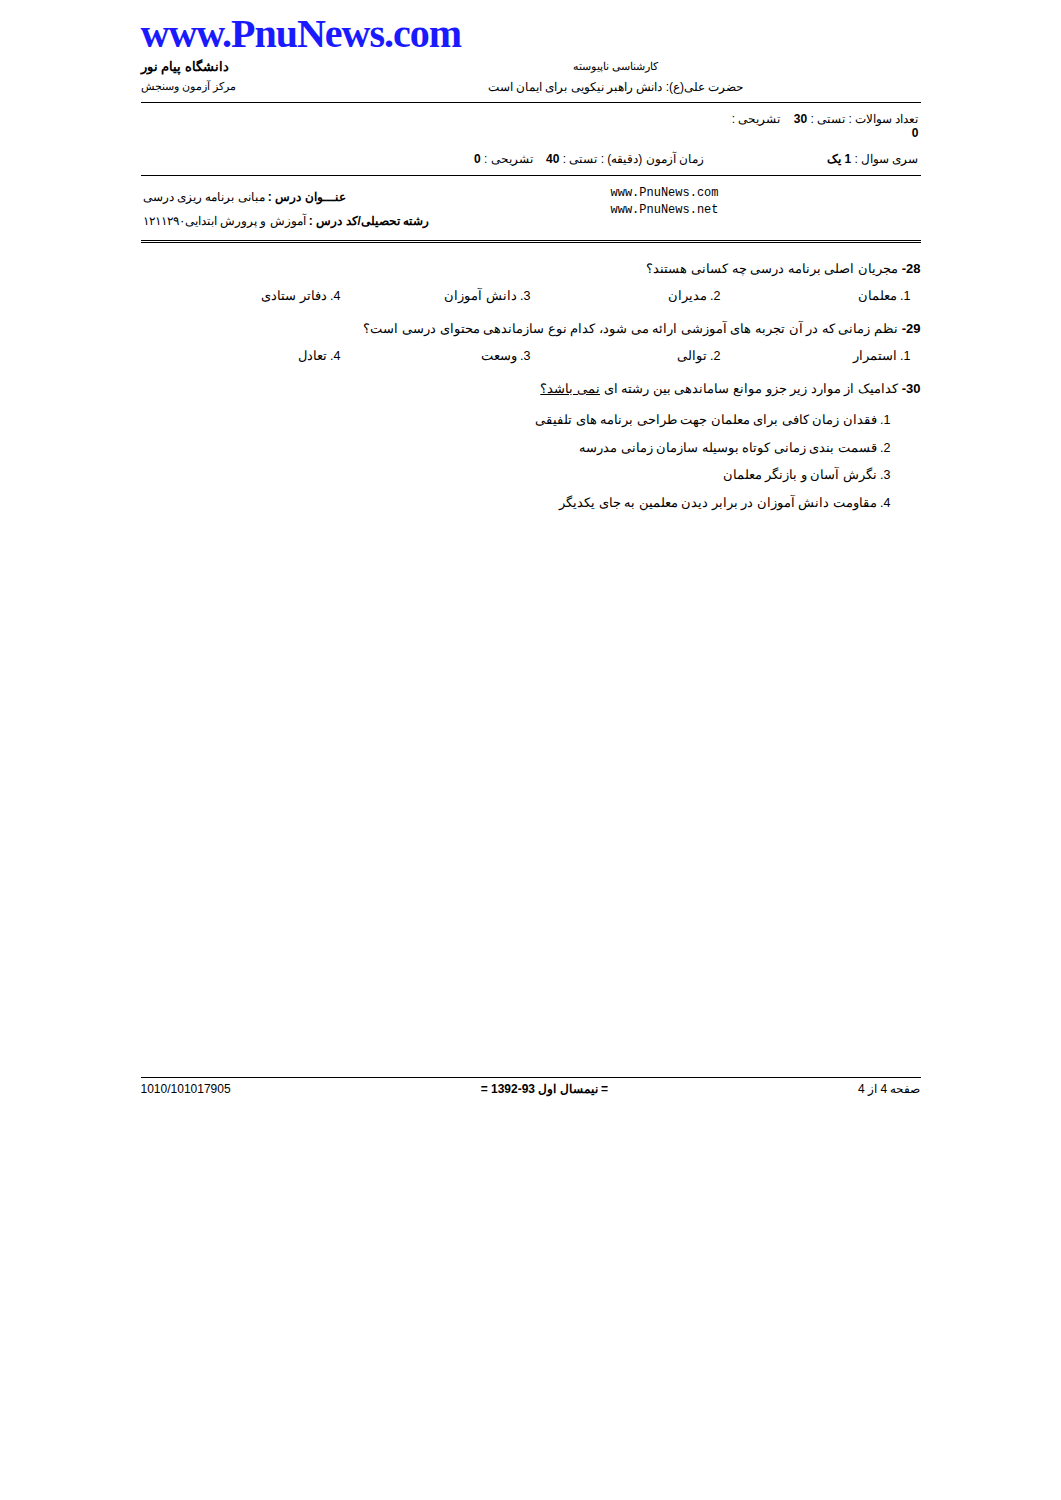www.PnuNews.com
کارشناسی ناپیوسته
حضرت علی(ع): دانش راهبر نیکویی برای ایمان است
دانشگاه پیام نور
مرکز آزمون وسنجش
| تعداد سوالات : تستی : 30 تشریحی : 0 | |
| سری سوال : 1 یک | زمان آزمون (دقیقه) : تستی : 40 تشریحی : 0 | |
| www.PnuNews.com www.PnuNews.net | عنـــوان درس : مبانی برنامه ریزی درسی رشته تحصیلی/کد درس : آموزش و پرورش ابتدایی۱۲۱۱۲۹۰ |
28- مجریان اصلی برنامه درسی چه کسانی هستند؟
1. معلمان
2. مدیران
3. دانش آموزان
4. دفاتر ستادی
29- نظم زمانی که در آن تجربه های آموزشی ارائه می شود، کدام نوع سازماندهی محتوای درسی است؟
1. استمرار
2. توالی
3. وسعت
4. تعادل
30- کدامیک از موارد زیر جزو موانع ساماندهی بین رشته ای نمی باشد؟
1. فقدان زمان کافی برای معلمان جهت طراحی برنامه های تلفیقی
2. قسمت بندی زمانی کوتاه بوسیله سازمان زمانی مدرسه
3. نگرش آسان و بازنگر معلمان
4. مقاومت دانش آموزان در برابر دیدن معلمین به جای یکدیگر
صفحه 4 از 4
= نیمسال اول 93-1392 =
1010/101017905